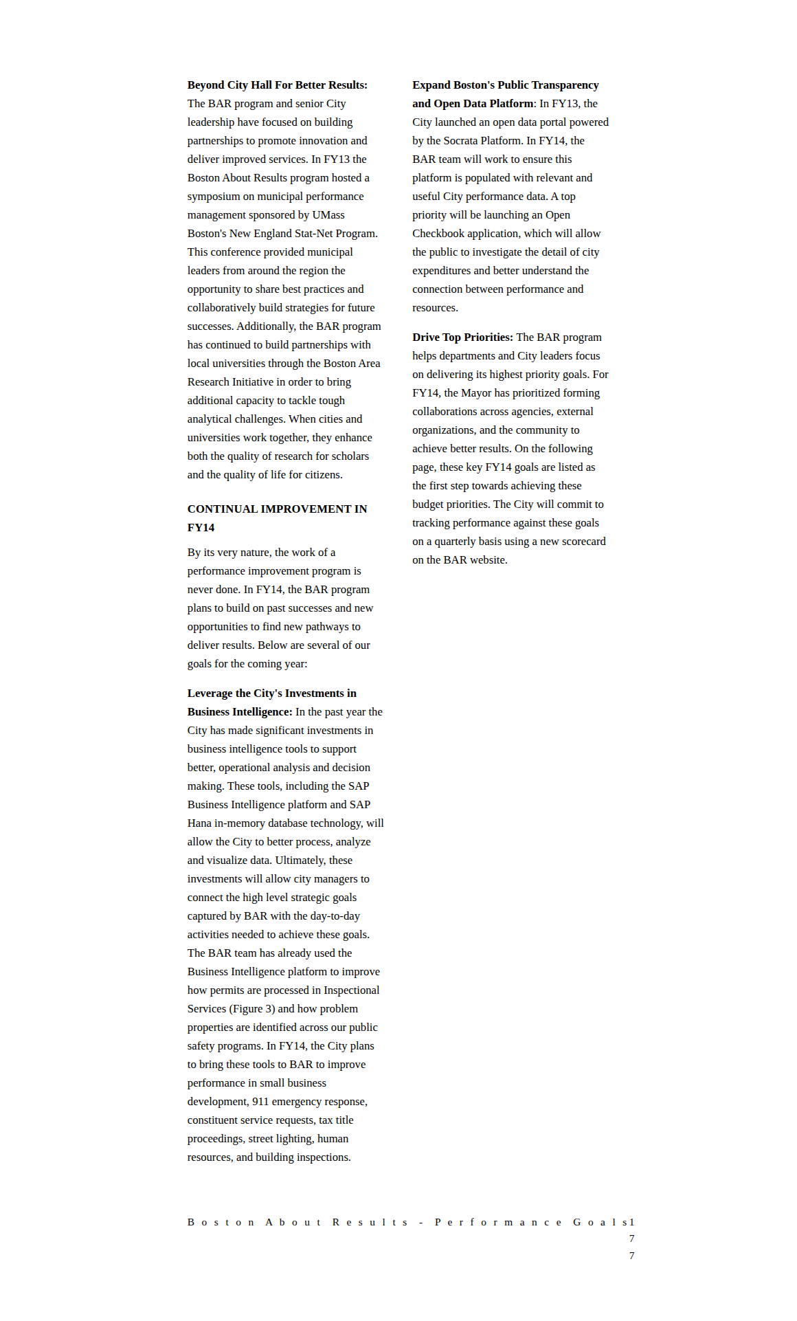Beyond City Hall For Better Results: The BAR program and senior City leadership have focused on building partnerships to promote innovation and deliver improved services. In FY13 the Boston About Results program hosted a symposium on municipal performance management sponsored by UMass Boston's New England Stat-Net Program. This conference provided municipal leaders from around the region the opportunity to share best practices and collaboratively build strategies for future successes. Additionally, the BAR program has continued to build partnerships with local universities through the Boston Area Research Initiative in order to bring additional capacity to tackle tough analytical challenges. When cities and universities work together, they enhance both the quality of research for scholars and the quality of life for citizens.
CONTINUAL IMPROVEMENT IN FY14
By its very nature, the work of a performance improvement program is never done. In FY14, the BAR program plans to build on past successes and new opportunities to find new pathways to deliver results. Below are several of our goals for the coming year:
Leverage the City's Investments in Business Intelligence: In the past year the City has made significant investments in business intelligence tools to support better, operational analysis and decision making. These tools, including the SAP Business Intelligence platform and SAP Hana in-memory database technology, will allow the City to better process, analyze and visualize data. Ultimately, these investments will allow city managers to connect the high level strategic goals captured by BAR with the day-to-day activities needed to achieve these goals. The BAR team has already used the Business Intelligence platform to improve how permits are processed in Inspectional Services (Figure 3) and how problem properties are identified across our public safety programs. In FY14, the City plans to bring these tools to BAR to improve performance in small business development, 911 emergency response, constituent service requests, tax title proceedings, street lighting, human resources, and building inspections.
Expand Boston's Public Transparency and Open Data Platform: In FY13, the City launched an open data portal powered by the Socrata Platform. In FY14, the BAR team will work to ensure this platform is populated with relevant and useful City performance data. A top priority will be launching an Open Checkbook application, which will allow the public to investigate the detail of city expenditures and better understand the connection between performance and resources.
Drive Top Priorities: The BAR program helps departments and City leaders focus on delivering its highest priority goals. For FY14, the Mayor has prioritized forming collaborations across agencies, external organizations, and the community to achieve better results. On the following page, these key FY14 goals are listed as the first step towards achieving these budget priorities. The City will commit to tracking performance against these goals on a quarterly basis using a new scorecard on the BAR website.
B o s t o n A b o u t R e s u l t s - P e r f o r m a n c e G o a l s 1 7 7